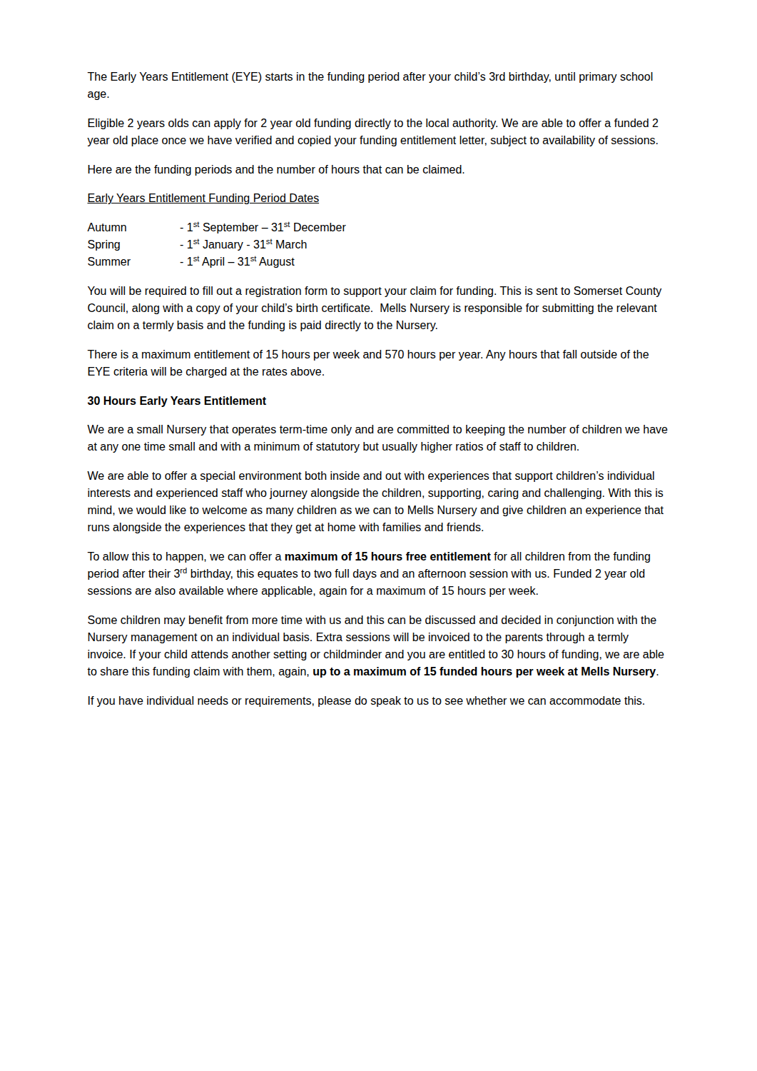The Early Years Entitlement (EYE) starts in the funding period after your child’s 3rd birthday, until primary school age.
Eligible 2 years olds can apply for 2 year old funding directly to the local authority. We are able to offer a funded 2 year old place once we have verified and copied your funding entitlement letter, subject to availability of sessions.
Here are the funding periods and the number of hours that can be claimed.
Early Years Entitlement Funding Period Dates
| Autumn | - 1 st September – 31 st December |
| Spring | - 1 st January - 31 st March |
| Summer | - 1 st April – 31 st August |
You will be required to fill out a registration form to support your claim for funding. This is sent to Somerset County Council, along with a copy of your child’s birth certificate. Mells Nursery is responsible for submitting the relevant claim on a termly basis and the funding is paid directly to the Nursery.
There is a maximum entitlement of 15 hours per week and 570 hours per year. Any hours that fall outside of the EYE criteria will be charged at the rates above.
30 Hours Early Years Entitlement
We are a small Nursery that operates term-time only and are committed to keeping the number of children we have at any one time small and with a minimum of statutory but usually higher ratios of staff to children.
We are able to offer a special environment both inside and out with experiences that support children’s individual interests and experienced staff who journey alongside the children, supporting, caring and challenging. With this is mind, we would like to welcome as many children as we can to Mells Nursery and give children an experience that runs alongside the experiences that they get at home with families and friends.
To allow this to happen, we can offer a maximum of 15 hours free entitlement for all children from the funding period after their 3rd birthday, this equates to two full days and an afternoon session with us. Funded 2 year old sessions are also available where applicable, again for a maximum of 15 hours per week.
Some children may benefit from more time with us and this can be discussed and decided in conjunction with the Nursery management on an individual basis. Extra sessions will be invoiced to the parents through a termly invoice. If your child attends another setting or childminder and you are entitled to 30 hours of funding, we are able to share this funding claim with them, again, up to a maximum of 15 funded hours per week at Mells Nursery.
If you have individual needs or requirements, please do speak to us to see whether we can accommodate this.